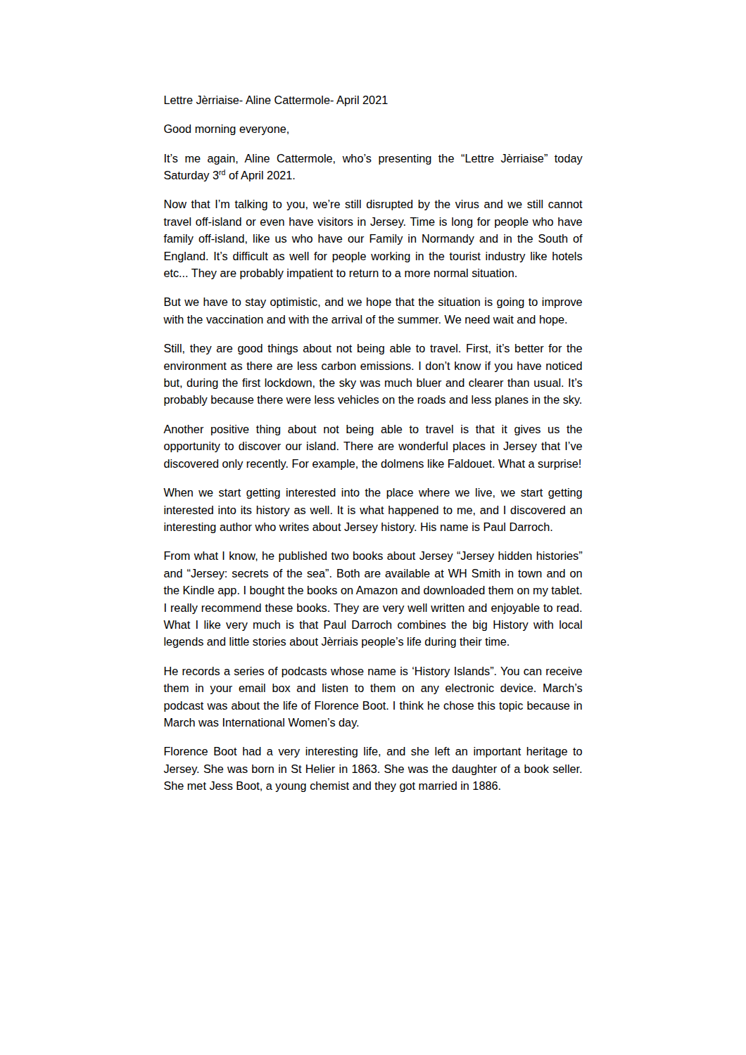Lettre Jèrriaise- Aline Cattermole- April 2021
Good morning everyone,
It’s me again, Aline Cattermole, who’s presenting the “Lettre Jèrriaise” today Saturday 3rd of April 2021.
Now that I’m talking to you, we’re still disrupted by the virus and we still cannot travel off-island or even have visitors in Jersey. Time is long for people who have family off-island, like us who have our Family in Normandy and in the South of England. It’s difficult as well for people working in the tourist industry like hotels etc... They are probably impatient to return to a more normal situation.
But we have to stay optimistic, and we hope that the situation is going to improve with the vaccination and with the arrival of the summer. We need wait and hope.
Still, they are good things about not being able to travel. First, it’s better for the environment as there are less carbon emissions. I don’t know if you have noticed but, during the first lockdown, the sky was much bluer and clearer than usual. It’s probably because there were less vehicles on the roads and less planes in the sky.
Another positive thing about not being able to travel is that it gives us the opportunity to discover our island. There are wonderful places in Jersey that I’ve discovered only recently. For example, the dolmens like Faldouet. What a surprise!
When we start getting interested into the place where we live, we start getting interested into its history as well. It is what happened to me, and I discovered an interesting author who writes about Jersey history. His name is Paul Darroch.
From what I know, he published two books about Jersey “Jersey hidden histories” and “Jersey: secrets of the sea”. Both are available at WH Smith in town and on the Kindle app. I bought the books on Amazon and downloaded them on my tablet. I really recommend these books. They are very well written and enjoyable to read. What I like very much is that Paul Darroch combines the big History with local legends and little stories about Jèrriais people’s life during their time.
He records a series of podcasts whose name is ‘History Islands”. You can receive them in your email box and listen to them on any electronic device. March’s podcast was about the life of Florence Boot. I think he chose this topic because in March was International Women’s day.
Florence Boot had a very interesting life, and she left an important heritage to Jersey. She was born in St Helier in 1863. She was the daughter of a book seller. She met Jess Boot, a young chemist and they got married in 1886.